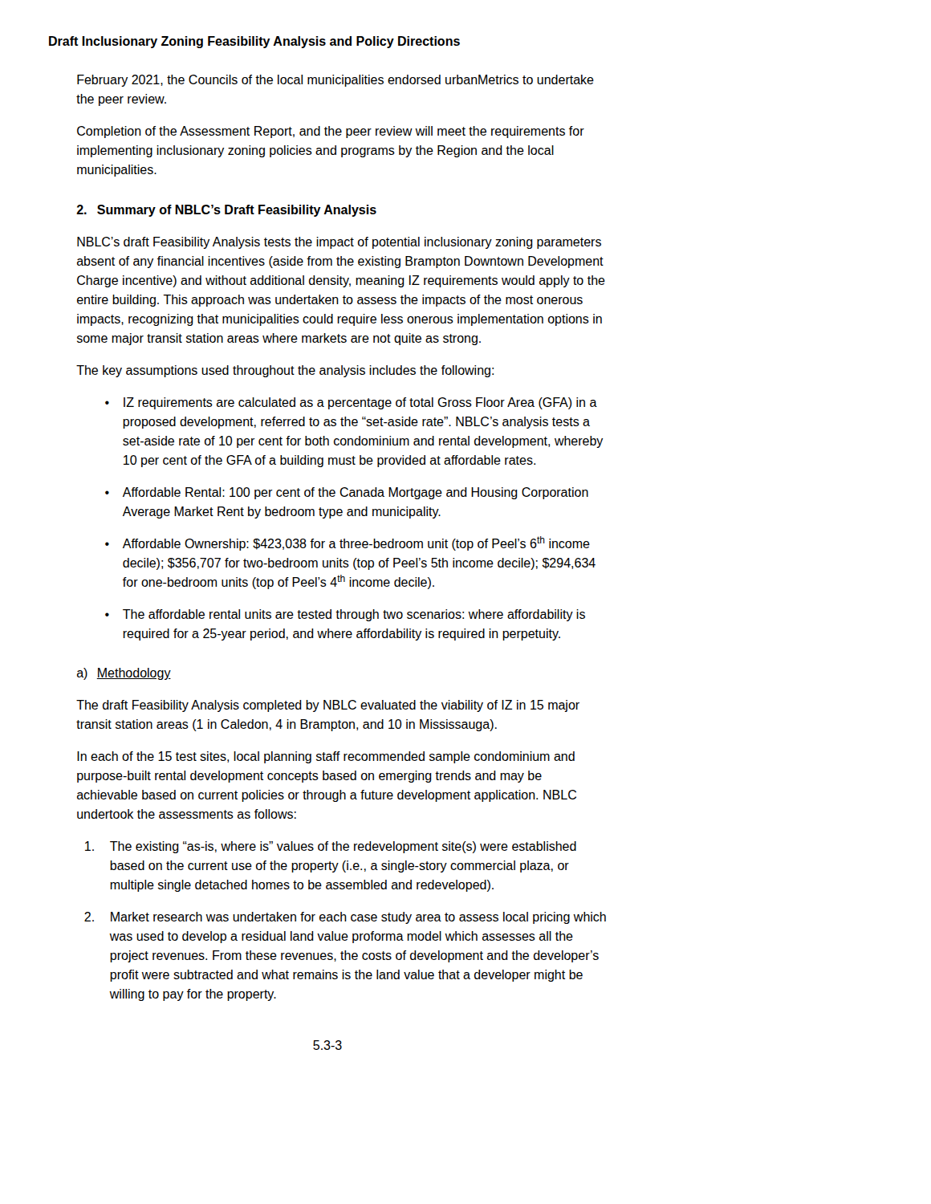Draft Inclusionary Zoning Feasibility Analysis and Policy Directions
February 2021, the Councils of the local municipalities endorsed urbanMetrics to undertake the peer review.
Completion of the Assessment Report, and the peer review will meet the requirements for implementing inclusionary zoning policies and programs by the Region and the local municipalities.
2. Summary of NBLC’s Draft Feasibility Analysis
NBLC’s draft Feasibility Analysis tests the impact of potential inclusionary zoning parameters absent of any financial incentives (aside from the existing Brampton Downtown Development Charge incentive) and without additional density, meaning IZ requirements would apply to the entire building. This approach was undertaken to assess the impacts of the most onerous impacts, recognizing that municipalities could require less onerous implementation options in some major transit station areas where markets are not quite as strong.
The key assumptions used throughout the analysis includes the following:
IZ requirements are calculated as a percentage of total Gross Floor Area (GFA) in a proposed development, referred to as the “set-aside rate”. NBLC’s analysis tests a set-aside rate of 10 per cent for both condominium and rental development, whereby 10 per cent of the GFA of a building must be provided at affordable rates.
Affordable Rental: 100 per cent of the Canada Mortgage and Housing Corporation Average Market Rent by bedroom type and municipality.
Affordable Ownership: $423,038 for a three-bedroom unit (top of Peel’s 6th income decile); $356,707 for two-bedroom units (top of Peel’s 5th income decile); $294,634 for one-bedroom units (top of Peel’s 4th income decile).
The affordable rental units are tested through two scenarios: where affordability is required for a 25-year period, and where affordability is required in perpetuity.
a) Methodology
The draft Feasibility Analysis completed by NBLC evaluated the viability of IZ in 15 major transit station areas (1 in Caledon, 4 in Brampton, and 10 in Mississauga).
In each of the 15 test sites, local planning staff recommended sample condominium and purpose-built rental development concepts based on emerging trends and may be achievable based on current policies or through a future development application. NBLC undertook the assessments as follows:
The existing “as-is, where is” values of the redevelopment site(s) were established based on the current use of the property (i.e., a single-story commercial plaza, or multiple single detached homes to be assembled and redeveloped).
Market research was undertaken for each case study area to assess local pricing which was used to develop a residual land value proforma model which assesses all the project revenues. From these revenues, the costs of development and the developer’s profit were subtracted and what remains is the land value that a developer might be willing to pay for the property.
5.3-3